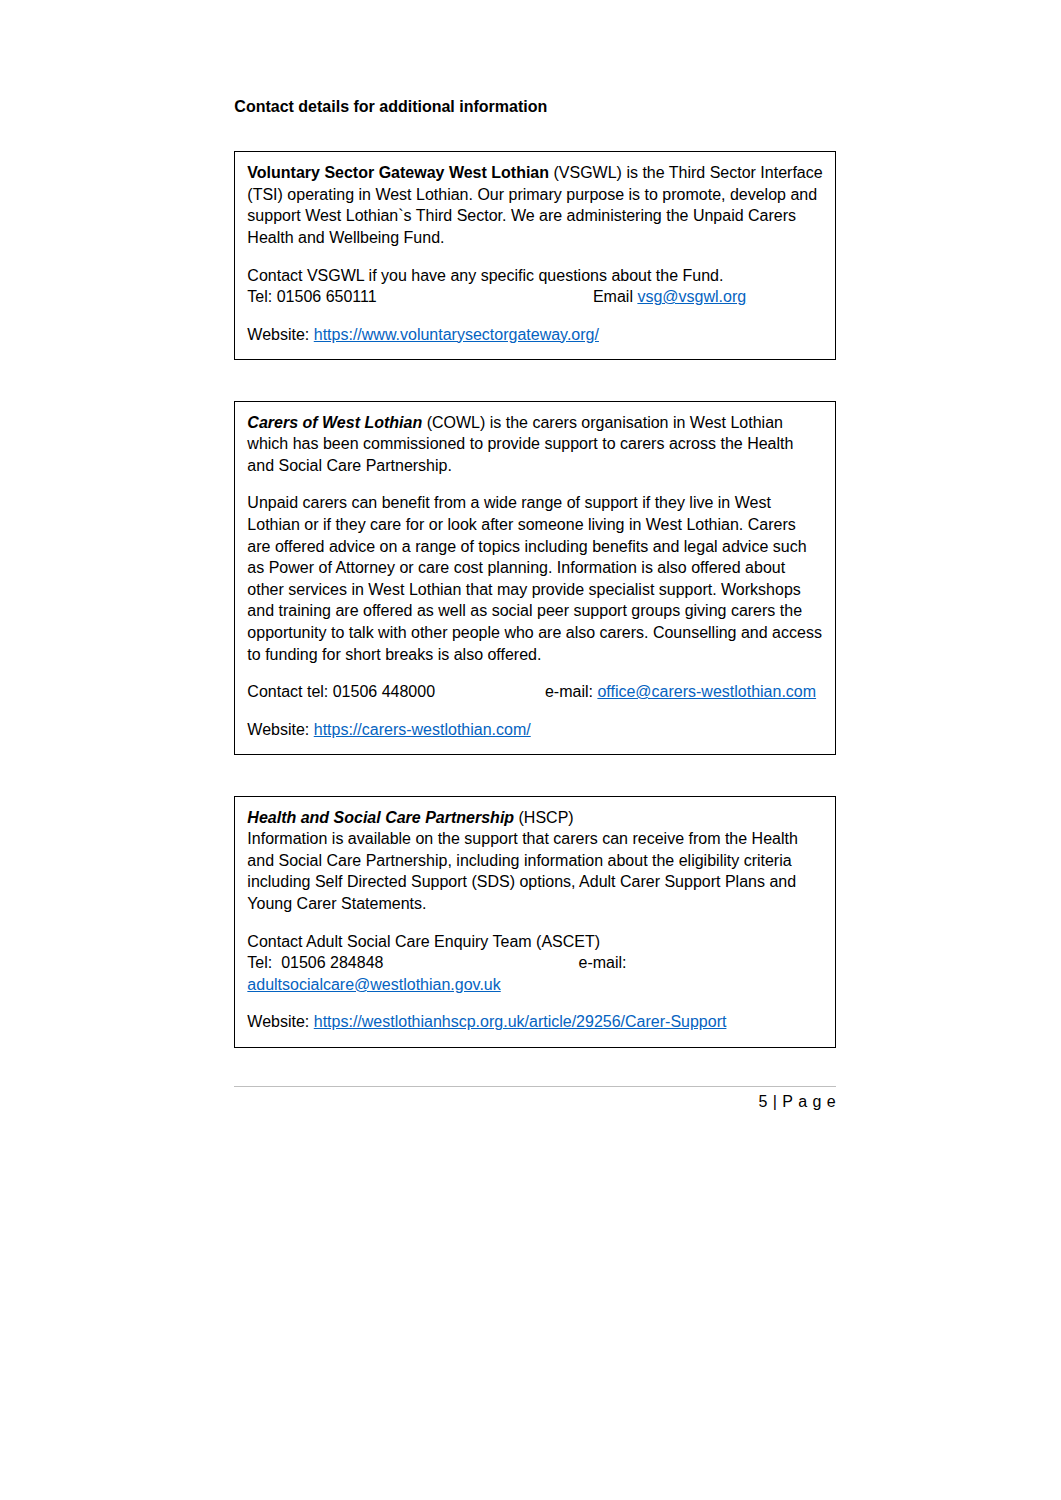Contact details for additional information
Voluntary Sector Gateway West Lothian (VSGWL) is the Third Sector Interface (TSI) operating in West Lothian. Our primary purpose is to promote, develop and support West Lothian`s Third Sector. We are administering the Unpaid Carers Health and Wellbeing Fund.
Contact VSGWL if you have any specific questions about the Fund.
Tel: 01506 650111 Email vsg@vsgwl.org
Website: https://www.voluntarysectorgateway.org/
Carers of West Lothian (COWL) is the carers organisation in West Lothian which has been commissioned to provide support to carers across the Health and Social Care Partnership.
Unpaid carers can benefit from a wide range of support if they live in West Lothian or if they care for or look after someone living in West Lothian. Carers are offered advice on a range of topics including benefits and legal advice such as Power of Attorney or care cost planning. Information is also offered about other services in West Lothian that may provide specialist support. Workshops and training are offered as well as social peer support groups giving carers the opportunity to talk with other people who are also carers. Counselling and access to funding for short breaks is also offered.
Contact tel: 01506 448000e-mail: office@carers-westlothian.com
Website: https://carers-westlothian.com/
Health and Social Care Partnership (HSCP)
Information is available on the support that carers can receive from the Health and Social Care Partnership, including information about the eligibility criteria including Self Directed Support (SDS) options, Adult Carer Support Plans and Young Carer Statements.
Contact Adult Social Care Enquiry Team (ASCET)
Tel: 01506 284848e-mail: adultsocialcare@westlothian.gov.uk
Website: https://westlothianhscp.org.uk/article/29256/Carer-Support
5 | P a g e